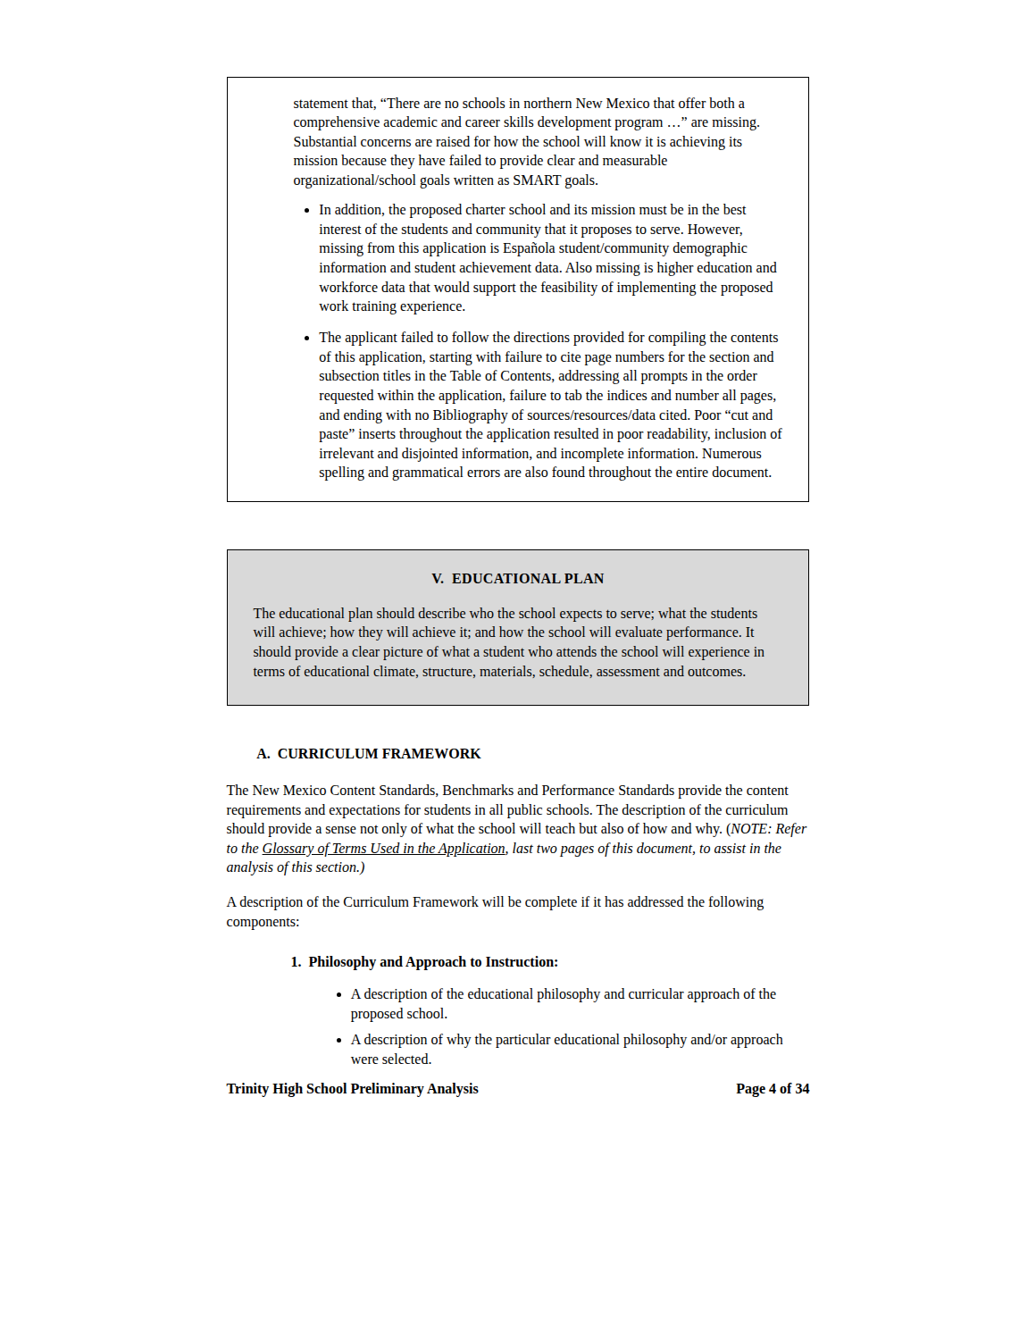statement that, “There are no schools in northern New Mexico that offer both a comprehensive academic and career skills development program …” are missing. Substantial concerns are raised for how the school will know it is achieving its mission because they have failed to provide clear and measurable organizational/school goals written as SMART goals.
In addition, the proposed charter school and its mission must be in the best interest of the students and community that it proposes to serve. However, missing from this application is Española student/community demographic information and student achievement data. Also missing is higher education and workforce data that would support the feasibility of implementing the proposed work training experience.
The applicant failed to follow the directions provided for compiling the contents of this application, starting with failure to cite page numbers for the section and subsection titles in the Table of Contents, addressing all prompts in the order requested within the application, failure to tab the indices and number all pages, and ending with no Bibliography of sources/resources/data cited. Poor “cut and paste” inserts throughout the application resulted in poor readability, inclusion of irrelevant and disjointed information, and incomplete information. Numerous spelling and grammatical errors are also found throughout the entire document.
V. EDUCATIONAL PLAN
The educational plan should describe who the school expects to serve; what the students will achieve; how they will achieve it; and how the school will evaluate performance. It should provide a clear picture of what a student who attends the school will experience in terms of educational climate, structure, materials, schedule, assessment and outcomes.
A. CURRICULUM FRAMEWORK
The New Mexico Content Standards, Benchmarks and Performance Standards provide the content requirements and expectations for students in all public schools. The description of the curriculum should provide a sense not only of what the school will teach but also of how and why. (NOTE: Refer to the Glossary of Terms Used in the Application, last two pages of this document, to assist in the analysis of this section.)
A description of the Curriculum Framework will be complete if it has addressed the following components:
1. Philosophy and Approach to Instruction:
A description of the educational philosophy and curricular approach of the proposed school.
A description of why the particular educational philosophy and/or approach were selected.
Trinity High School Preliminary Analysis Page 4 of 34